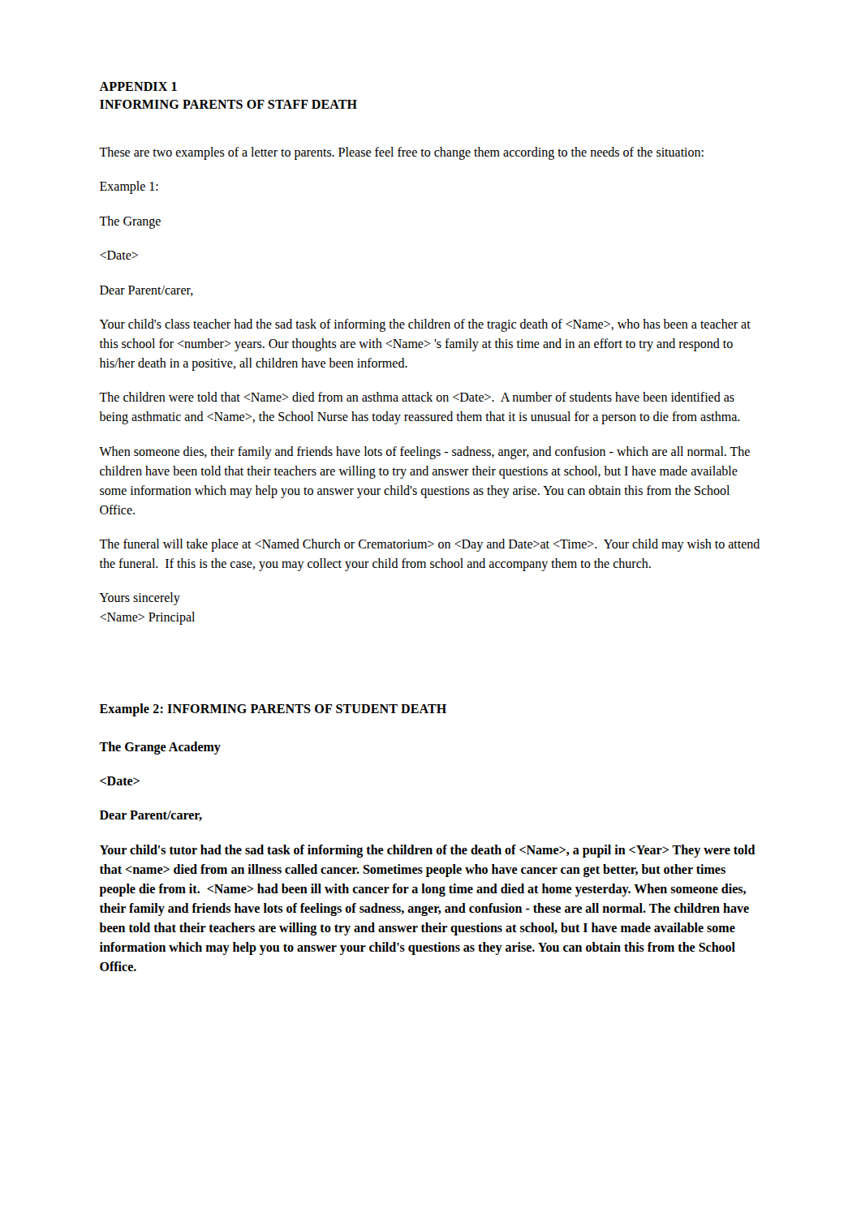APPENDIX 1
INFORMING PARENTS OF STAFF DEATH
These are two examples of a letter to parents. Please feel free to change them according to the needs of the situation:
Example 1:
The Grange
<Date>
Dear Parent/carer,
Your child's class teacher had the sad task of informing the children of the tragic death of <Name>, who has been a teacher at this school for <number> years. Our thoughts are with <Name> 's family at this time and in an effort to try and respond to his/her death in a positive, all children have been informed.
The children were told that <Name> died from an asthma attack on <Date>. A number of students have been identified as being asthmatic and <Name>, the School Nurse has today reassured them that it is unusual for a person to die from asthma.
When someone dies, their family and friends have lots of feelings - sadness, anger, and confusion - which are all normal. The children have been told that their teachers are willing to try and answer their questions at school, but I have made available some information which may help you to answer your child's questions as they arise. You can obtain this from the School Office.
The funeral will take place at <Named Church or Crematorium> on <Day and Date>at <Time>. Your child may wish to attend the funeral. If this is the case, you may collect your child from school and accompany them to the church.
Yours sincerely
<Name> Principal
Example 2: INFORMING PARENTS OF STUDENT DEATH
The Grange Academy
<Date>
Dear Parent/carer,
Your child's tutor had the sad task of informing the children of the death of <Name>, a pupil in <Year> They were told that <name> died from an illness called cancer. Sometimes people who have cancer can get better, but other times people die from it. <Name> had been ill with cancer for a long time and died at home yesterday. When someone dies, their family and friends have lots of feelings of sadness, anger, and confusion - these are all normal. The children have been told that their teachers are willing to try and answer their questions at school, but I have made available some information which may help you to answer your child's questions as they arise. You can obtain this from the School Office.